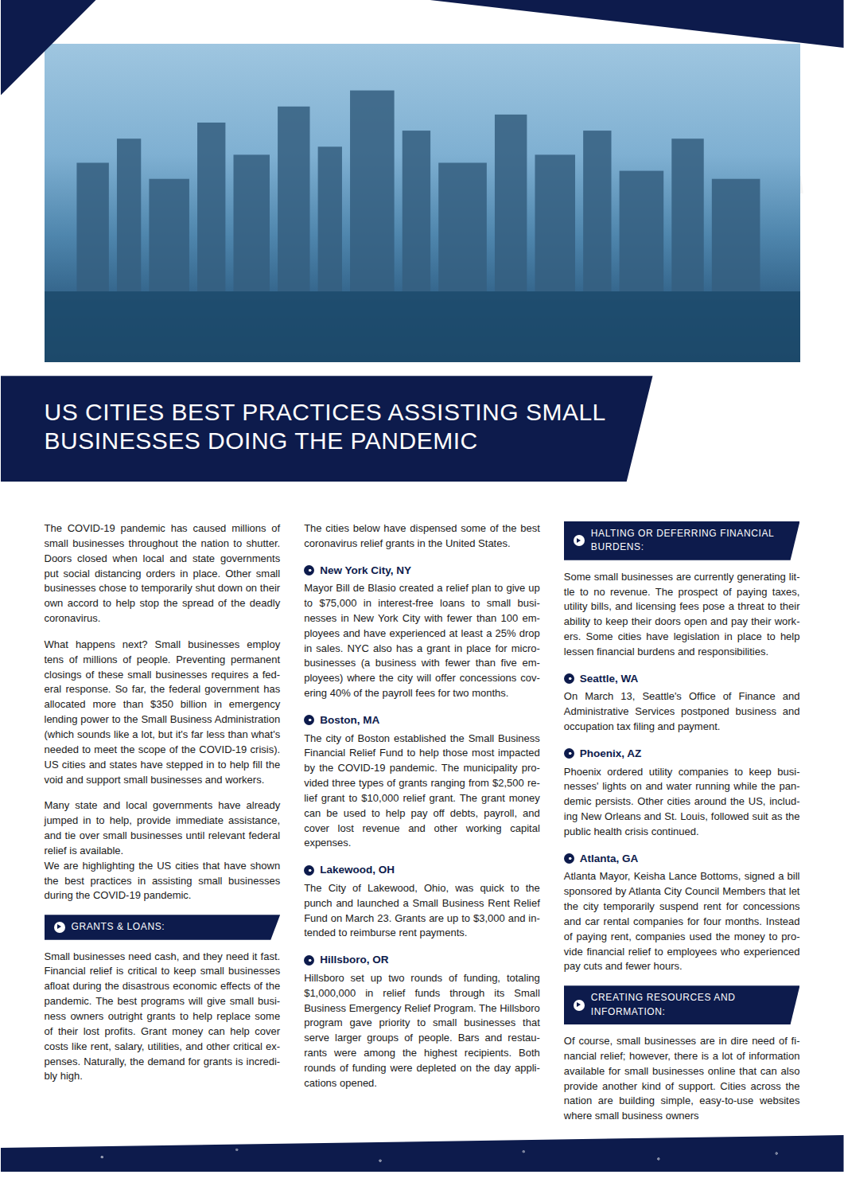LIFE
US Cities Best Practices Assisting Small Businesses Doing the Pandemic
The COVID-19 pandemic has caused millions of small businesses throughout the nation to shutter. Doors closed when local and state governments put social distancing orders in place. Other small businesses chose to temporarily shut down on their own accord to help stop the spread of the deadly coronavirus.
What happens next? Small businesses employ tens of millions of people. Preventing permanent closings of these small businesses requires a federal response. So far, the federal government has allocated more than $350 billion in emergency lending power to the Small Business Administration (which sounds like a lot, but it's far less than what's needed to meet the scope of the COVID-19 crisis). US cities and states have stepped in to help fill the void and support small businesses and workers.
Many state and local governments have already jumped in to help, provide immediate assistance, and tie over small businesses until relevant federal relief is available.
We are highlighting the US cities that have shown the best practices in assisting small businesses during the COVID-19 pandemic.
Grants & Loans:
Small businesses need cash, and they need it fast. Financial relief is critical to keep small businesses afloat during the disastrous economic effects of the pandemic. The best programs will give small business owners outright grants to help replace some of their lost profits. Grant money can help cover costs like rent, salary, utilities, and other critical expenses. Naturally, the demand for grants is incredibly high.
The cities below have dispensed some of the best coronavirus relief grants in the United States.
New York City, NY
Mayor Bill de Blasio created a relief plan to give up to $75,000 in interest-free loans to small businesses in New York City with fewer than 100 employees and have experienced at least a 25% drop in sales. NYC also has a grant in place for micro-businesses (a business with fewer than five employees) where the city will offer concessions covering 40% of the payroll fees for two months.
Boston, MA
The city of Boston established the Small Business Financial Relief Fund to help those most impacted by the COVID-19 pandemic. The municipality provided three types of grants ranging from $2,500 relief grant to $10,000 relief grant. The grant money can be used to help pay off debts, payroll, and cover lost revenue and other working capital expenses.
Lakewood, OH
The City of Lakewood, Ohio, was quick to the punch and launched a Small Business Rent Relief Fund on March 23. Grants are up to $3,000 and intended to reimburse rent payments.
Hillsboro, OR
Hillsboro set up two rounds of funding, totaling $1,000,000 in relief funds through its Small Business Emergency Relief Program. The Hillsboro program gave priority to small businesses that serve larger groups of people. Bars and restaurants were among the highest recipients. Both rounds of funding were depleted on the day applications opened.
Halting or Deferring Financial Burdens:
Some small businesses are currently generating little to no revenue. The prospect of paying taxes, utility bills, and licensing fees pose a threat to their ability to keep their doors open and pay their workers. Some cities have legislation in place to help lessen financial burdens and responsibilities.
Seattle, WA
On March 13, Seattle's Office of Finance and Administrative Services postponed business and occupation tax filing and payment.
Phoenix, AZ
Phoenix ordered utility companies to keep businesses' lights on and water running while the pandemic persists. Other cities around the US, including New Orleans and St. Louis, followed suit as the public health crisis continued.
Atlanta, GA
Atlanta Mayor, Keisha Lance Bottoms, signed a bill sponsored by Atlanta City Council Members that let the city temporarily suspend rent for concessions and car rental companies for four months. Instead of paying rent, companies used the money to provide financial relief to employees who experienced pay cuts and fewer hours.
Creating Resources and Information:
Of course, small businesses are in dire need of financial relief; however, there is a lot of information available for small businesses online that can also provide another kind of support. Cities across the nation are building simple, easy-to-use websites where small business owners